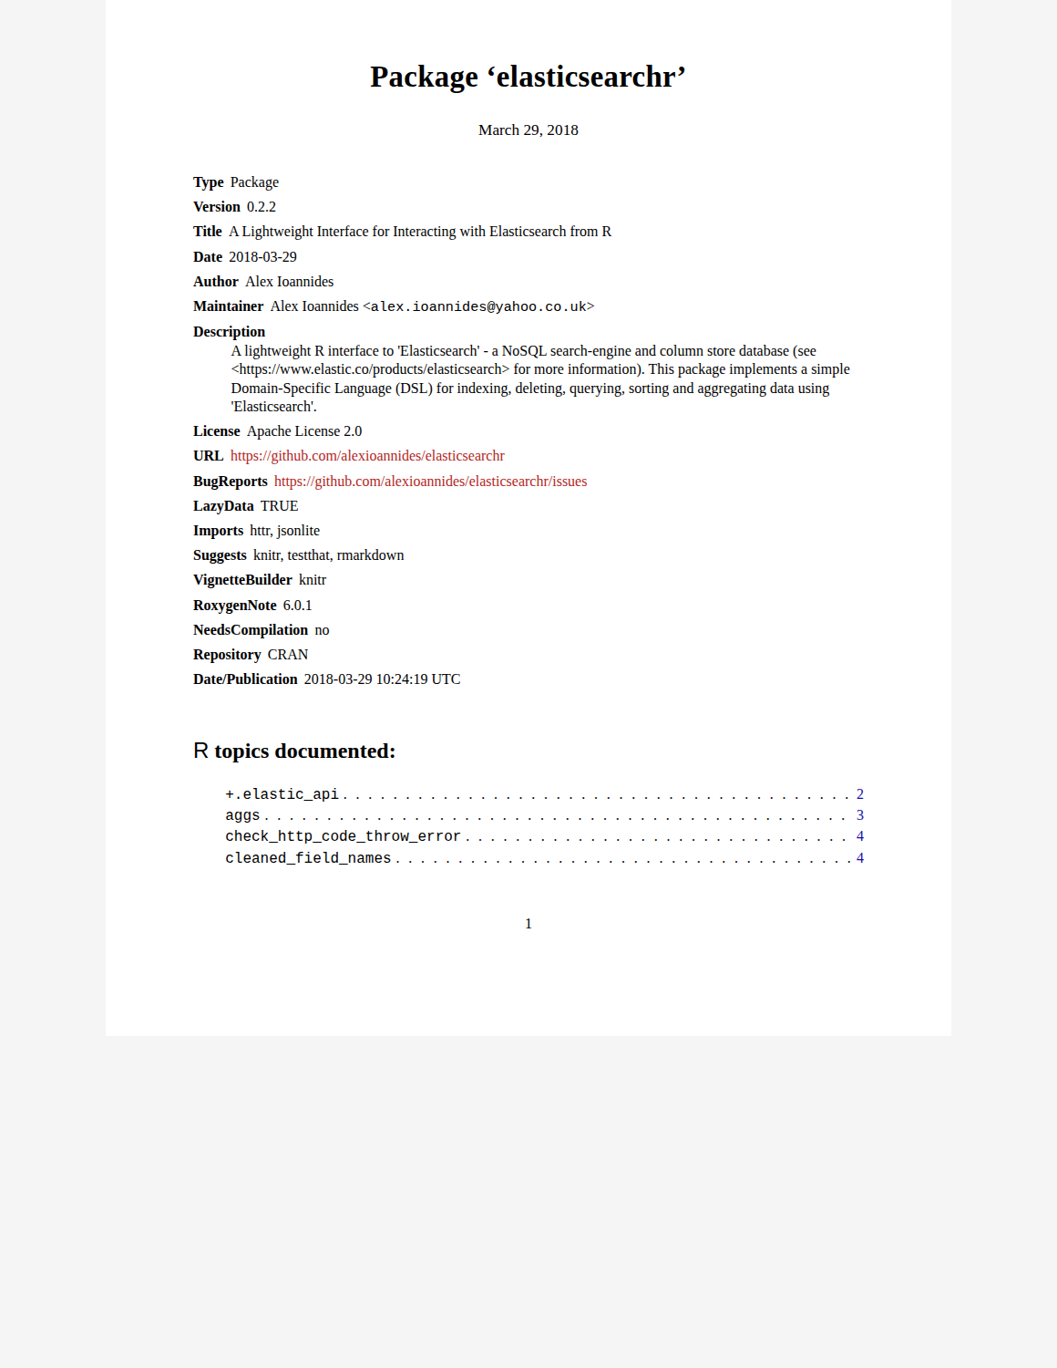Package ‘elasticsearchr’
March 29, 2018
Type
Package
Version
0.2.2
Title
A Lightweight Interface for Interacting with Elasticsearch from R
Date
2018-03-29
Author
Alex Ioannides
Maintainer
Alex Ioannides <alex.ioannides@yahoo.co.uk>
Description A lightweight R interface to 'Elasticsearch' - a NoSQL search-engine and column store database (see <https://www.elastic.co/products/elasticsearch> for more information). This package implements a simple Domain-Specific Language (DSL) for indexing, deleting, querying, sorting and aggregating data using 'Elasticsearch'.
License
Apache License 2.0
URL
https://github.com/alexioannides/elasticsearchr
BugReports
https://github.com/alexioannides/elasticsearchr/issues
LazyData
TRUE
Imports
httr, jsonlite
Suggests
knitr, testthat, rmarkdown
VignetteBuilder
knitr
RoxygenNote
6.0.1
NeedsCompilation
no
Repository
CRAN
Date/Publication
2018-03-29 10:24:19 UTC
R topics documented:
+.elastic_api. . . . . . . . . . . . . . . . . . . . . . . . . . . . . . . . . . . . . . . . . . . . . 2
aggs. . . . . . . . . . . . . . . . . . . . . . . . . . . . . . . . . . . . . . . . . . . . . . . . . 3
check_http_code_throw_error. . . . . . . . . . . . . . . . . . . . . . . . . . . . . . . . 4
cleaned_field_names. . . . . . . . . . . . . . . . . . . . . . . . . . . . . . . . . . . . . . 4
1